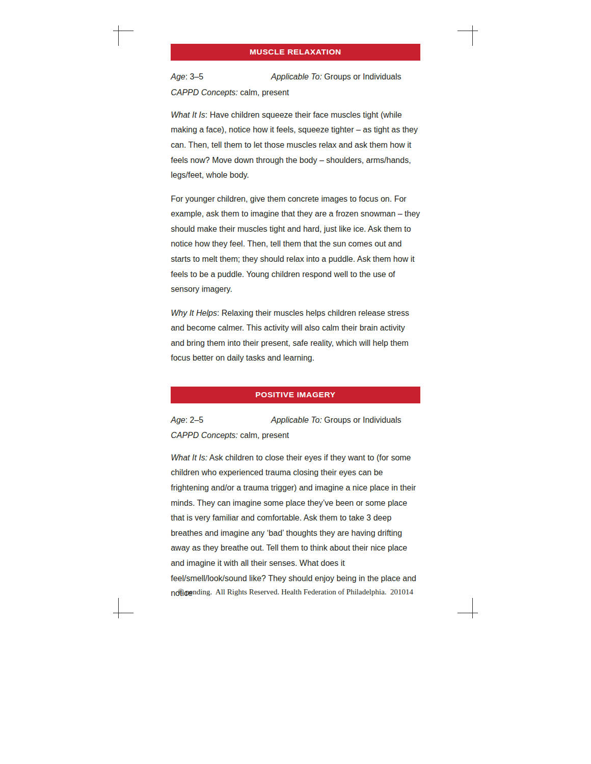MUSCLE RELAXATION
Age: 3–5 Applicable To: Groups or Individuals CAPPD Concepts: calm, present
What It Is: Have children squeeze their face muscles tight (while making a face), notice how it feels, squeeze tighter – as tight as they can. Then, tell them to let those muscles relax and ask them how it feels now? Move down through the body – shoulders, arms/hands, legs/feet, whole body.
For younger children, give them concrete images to focus on. For example, ask them to imagine that they are a frozen snowman – they should make their muscles tight and hard, just like ice. Ask them to notice how they feel. Then, tell them that the sun comes out and starts to melt them; they should relax into a puddle. Ask them how it feels to be a puddle. Young children respond well to the use of sensory imagery.
Why It Helps: Relaxing their muscles helps children release stress and become calmer. This activity will also calm their brain activity and bring them into their present, safe reality, which will help them focus better on daily tasks and learning.
POSITIVE IMAGERY
Age: 2–5 Applicable To: Groups or Individuals CAPPD Concepts: calm, present
What It Is: Ask children to close their eyes if they want to (for some children who experienced trauma closing their eyes can be frightening and/or a trauma trigger) and imagine a nice place in their minds. They can imagine some place they’ve been or some place that is very familiar and comfortable. Ask them to take 3 deep breathes and imagine any ‘bad’ thoughts they are having drifting away as they breathe out. Tell them to think about their nice place and imagine it with all their senses. What does it feel/smell/look/sound like? They should enjoy being in the place and notice
© pending. All Rights Reserved. Health Federation of Philadelphia. 201014